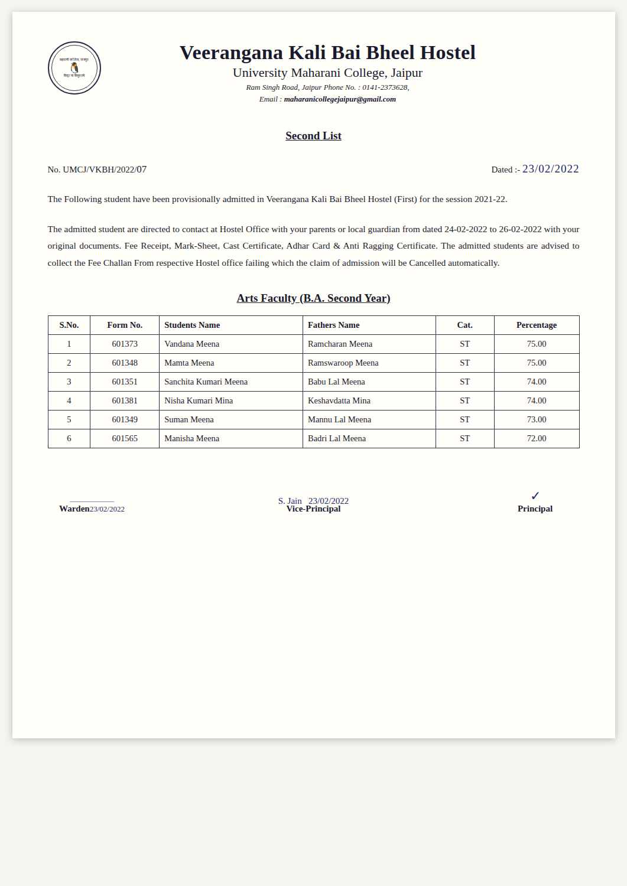महारानी कॉलेज, जयपुर
🐧
विद्या या विमुक्तये
Veerangana Kali Bai Bheel Hostel
University Maharani College, Jaipur
Ram Singh Road, Jaipur Phone No. : 0141-2373628,
Email : maharanicollegejaipur@gmail.com
Second List
No. UMCJ/VKBH/2022/07
Dated :- 23/02/2022
The Following student have been provisionally admitted in Veerangana Kali Bai Bheel Hostel (First) for the session 2021-22.
The admitted student are directed to contact at Hostel Office with your parents or local guardian from dated 24-02-2022 to 26-02-2022 with your original documents. Fee Receipt, Mark-Sheet, Cast Certificate, Adhar Card & Anti Ragging Certificate. The admitted students are advised to collect the Fee Challan From respective Hostel office failing which the claim of admission will be Cancelled automatically.
Arts Faculty (B.A. Second Year)
| S.No. | Form No. | Students Name | Fathers Name | Cat. | Percentage |
| --- | --- | --- | --- | --- | --- |
| 1 | 601373 | Vandana Meena | Ramcharan Meena | ST | 75.00 |
| 2 | 601348 | Mamta Meena | Ramswaroop Meena | ST | 75.00 |
| 3 | 601351 | Sanchita Kumari Meena | Babu Lal Meena | ST | 74.00 |
| 4 | 601381 | Nisha Kumari Mina | Keshavdatta Mina | ST | 74.00 |
| 5 | 601349 | Suman Meena | Mannu Lal Meena | ST | 73.00 |
| 6 | 601565 | Manisha Meena | Badri Lal Meena | ST | 72.00 |
————— Warden 23/02/2022
S. Jain 23/02/2022 Vice-Principal
✓ Principal